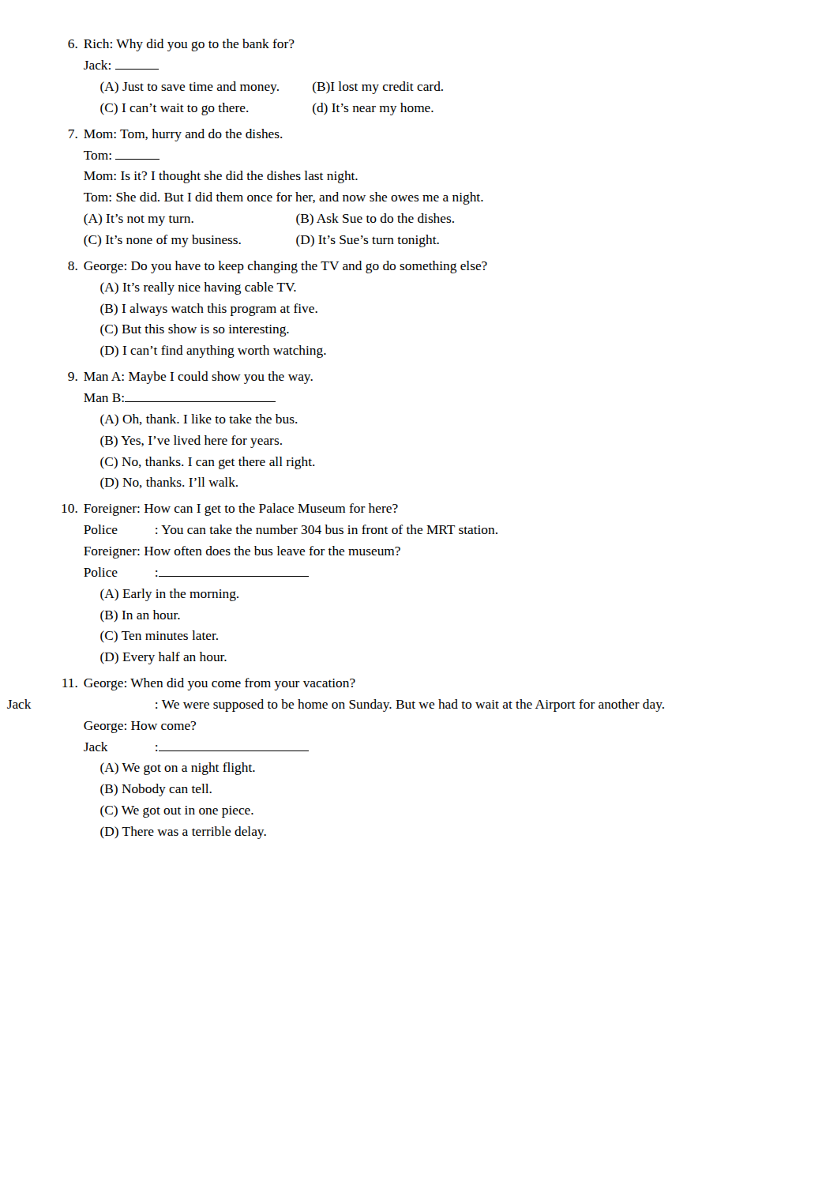Rich: Why did you go to the bank for?
Jack:
(A) Just to save time and money.(B)I lost my credit card.
(C) I can’t wait to go there.(d) It’s near my home.
Mom: Tom, hurry and do the dishes.
Tom:
Mom: Is it? I thought she did the dishes last night.
Tom: She did. But I did them once for her, and now she owes me a night.
(A) It’s not my turn.(B) Ask Sue to do the dishes.
(C) It’s none of my business.(D) It’s Sue’s turn tonight.
George: Do you have to keep changing the TV and go do something else?
(A) It’s really nice having cable TV.
(B) I always watch this program at five.
(C) But this show is so interesting.
(D) I can’t find anything worth watching.
Man A: Maybe I could show you the way.
Man B:
(A) Oh, thank. I like to take the bus.
(B) Yes, I’ve lived here for years.
(C) No, thanks. I can get there all right.
(D) No, thanks. I’ll walk.
Foreigner: How can I get to the Palace Museum for here?
Police: You can take the number 304 bus in front of the MRT station.
Foreigner: How often does the bus leave for the museum?
Police:
(A) Early in the morning.
(B) In an hour.
(C) Ten minutes later.
(D) Every half an hour.
George: When did you come from your vacation?
Jack: We were supposed to be home on Sunday. But we had to wait at the Airport for another day.
George: How come?
Jack:
(A) We got on a night flight.
(B) Nobody can tell.
(C) We got out in one piece.
(D) There was a terrible delay.